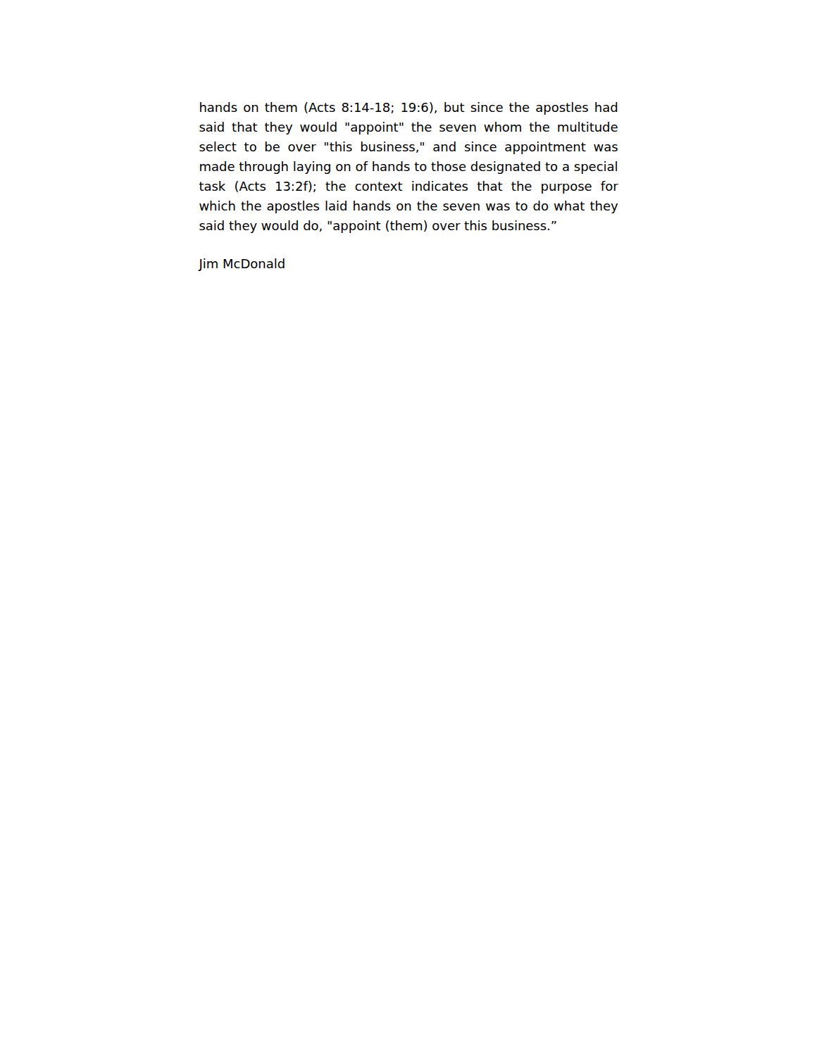hands on them (Acts 8:14-18; 19:6), but since the apostles had said that they would "appoint" the seven whom the multitude select to be over "this business," and since appointment was made through laying on of hands to those designated to a special task (Acts 13:2f); the context indicates that the purpose for which the apostles laid hands on the seven was to do what they said they would do, "appoint (them) over this business.”
Jim McDonald